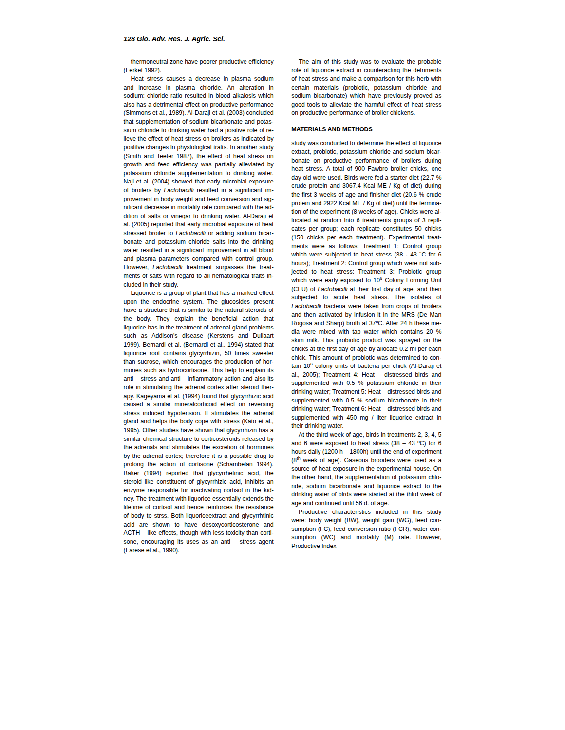128 Glo. Adv. Res. J. Agric. Sci.
thermoneutral zone have poorer productive efficiency (Ferket 1992).
Heat stress causes a decrease in plasma sodium and increase in plasma chloride. An alteration in sodium: chloride ratio resulted in blood alkalosis which also has a detrimental effect on productive performance (Simmons et al., 1989). Al-Daraji et al. (2003) concluded that supplementation of sodium bicarbonate and potassium chloride to drinking water had a positive role of relieve the effect of heat stress on broilers as indicated by positive changes in physiological traits. In another study (Smith and Teeter 1987), the effect of heat stress on growth and feed efficiency was partially alleviated by potassium chloride supplementation to drinking water. Naji et al. (2004) showed that early microbial exposure of broilers by Lactobacilli resulted in a significant improvement in body weight and feed conversion and significant decrease in mortality rate compared with the addition of salts or vinegar to drinking water. Al-Daraji et al. (2005) reported that early microbial exposure of heat stressed broiler to Lactobacilli or adding sodium bicarbonate and potassium chloride salts into the drinking water resulted in a significant improvement in all blood and plasma parameters compared with control group. However, Lactobacilli treatment surpasses the treatments of salts with regard to all hematological traits included in their study.
Liquorice is a group of plant that has a marked effect upon the endocrine system. The glucosides present have a structure that is similar to the natural steroids of the body. They explain the beneficial action that liquorice has in the treatment of adrenal gland problems such as Addison's disease (Kerstens and Dullaart 1999). Bernardi et al. (Bernardi et al., 1994) stated that liquorice root contains glycyrrhizin, 50 times sweeter than sucrose, which encourages the production of hormones such as hydrocortisone. This help to explain its anti – stress and anti – inflammatory action and also its role in stimulating the adrenal cortex after steroid therapy. Kageyama et al. (1994) found that glycyrrhizic acid caused a similar mineralcorticoid effect on reversing stress induced hypotension. It stimulates the adrenal gland and helps the body cope with stress (Kato et al., 1995). Other studies have shown that glycyrrhizin has a similar chemical structure to corticosteroids released by the adrenals and stimulates the excretion of hormones by the adrenal cortex; therefore it is a possible drug to prolong the action of cortisone (Schambelan 1994). Baker (1994) reported that glycyrrhetinic acid, the steroid like constituent of glycyrrhizic acid, inhibits an enzyme responsible for inactivating cortisol in the kidney. The treatment with liquorice essentially extends the lifetime of cortisol and hence reinforces the resistance of body to strss. Both liquoriceextract and glycyrrhtinic acid are shown to have desoxycorticosterone and ACTH – like effects, though with less toxicity than cortisone, encouraging its uses as an anti – stress agent (Farese et al., 1990).
The aim of this study was to evaluate the probable role of liquorice extract in counteracting the detriments of heat stress and make a comparison for this herb with certain materials (probiotic, potassium chloride and sodium bicarbonate) which have previously proved as good tools to alleviate the harmful effect of heat stress on productive performance of broiler chickens.
Materials and Methods
study was conducted to determine the effect of liquorice extract, probiotic, potassium chloride and sodium bicarbonate on productive performance of broilers during heat stress. A total of 900 Fawbro broiler chicks, one day old were used. Birds were fed a starter diet (22.7 % crude protein and 3067.4 Kcal ME / Kg of diet) during the first 3 weeks of age and finisher diet (20.6 % crude protein and 2922 Kcal ME / Kg of diet) until the termination of the experiment (8 weeks of age). Chicks were allocated at random into 6 treatments groups of 3 replicates per group; each replicate constitutes 50 chicks (150 chicks per each treatment). Experimental treatments were as follows: Treatment 1: Control group which were subjected to heat stress (38 - 43 ˚C for 6 hours); Treatment 2: Control group which were not subjected to heat stress; Treatment 3: Probiotic group which were early exposed to 106 Colony Forming Unit (CFU) of Lactobacilli at their first day of age, and then subjected to acute heat stress. The isolates of Lactobacilli bacteria were taken from crops of broilers and then activated by infusion it in the MRS (De Man Rogosa and Sharp) broth at 37ºC. After 24 h these media were mixed with tap water which contains 20 % skim milk. This probiotic product was sprayed on the chicks at the first day of age by allocate 0.2 ml per each chick. This amount of probiotic was determined to contain 106 colony units of bacteria per chick (Al-Daraji et al., 2005); Treatment 4: Heat – distressed birds and supplemented with 0.5 % potassium chloride in their drinking water; Treatment 5: Heat – distressed birds and supplemented with 0.5 % sodium bicarbonate in their drinking water; Treatment 6: Heat – distressed birds and supplemented with 450 mg / liter liquorice extract in their drinking water.
At the third week of age, birds in treatments 2, 3, 4, 5 and 6 were exposed to heat stress (38 – 43 ºC) for 6 hours daily (1200 h – 1800h) until the end of experiment (8th week of age). Gaseous brooders were used as a source of heat exposure in the experimental house. On the other hand, the supplementation of potassium chloride, sodium bicarbonate and liquorice extract to the drinking water of birds were started at the third week of age and continued until 56 d. of age.
Productive characteristics included in this study were: body weight (BW), weight gain (WG), feed consumption (FC), feed conversion ratio (FCR), water consumption (WC) and mortality (M) rate. However, Productive Index